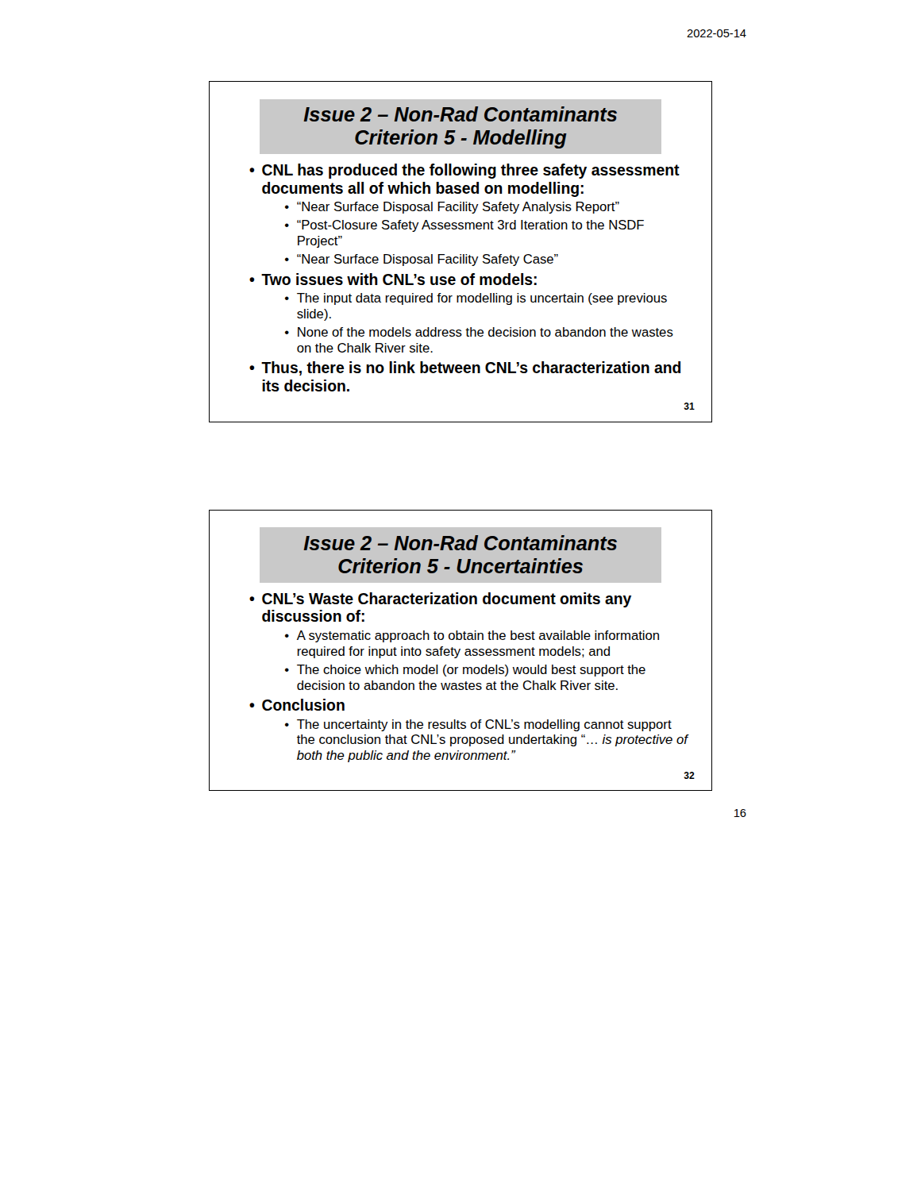2022-05-14
Issue 2 – Non-Rad Contaminants
Criterion 5 - Modelling
CNL has produced the following three safety assessment documents all of which based on modelling:
“Near Surface Disposal Facility Safety Analysis Report”
“Post-Closure Safety Assessment 3rd Iteration to the NSDF Project”
“Near Surface Disposal Facility Safety Case”
Two issues with CNL’s use of models:
The input data required for modelling is uncertain (see previous slide).
None of the models address the decision to abandon the wastes on the Chalk River site.
Thus, there is no link between CNL’s characterization and its decision.
31
Issue 2 – Non-Rad Contaminants
Criterion 5 - Uncertainties
CNL’s Waste Characterization document omits any discussion of:
A systematic approach to obtain the best available information required for input into safety assessment models; and
The choice which model (or models) would best support the decision to abandon the wastes at the Chalk River site.
Conclusion
The uncertainty in the results of CNL’s modelling cannot support the conclusion that CNL’s proposed undertaking “… is protective of both the public and the environment.”
32
16